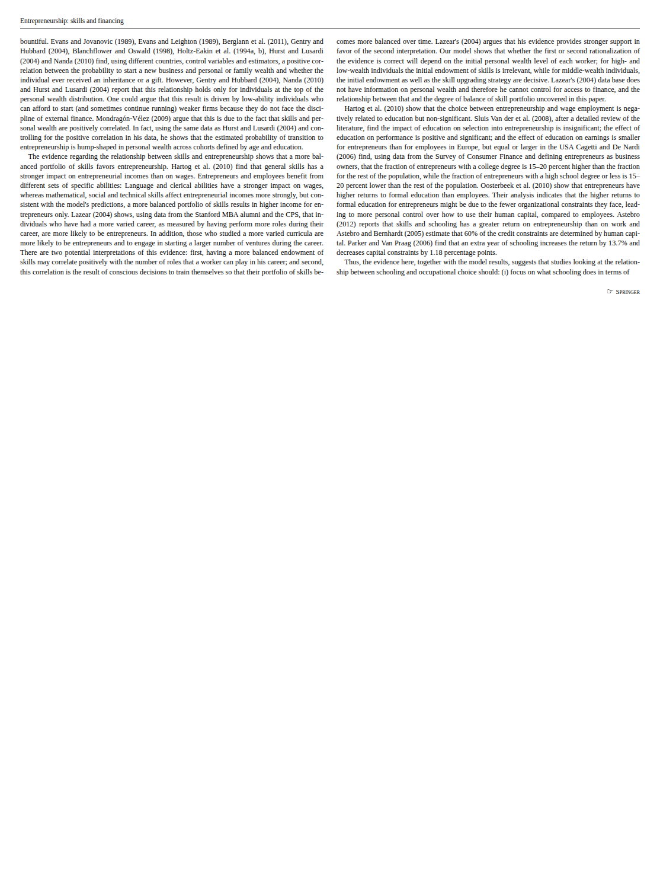Entrepreneurship: skills and financing
bountiful. Evans and Jovanovic (1989), Evans and Leighton (1989), Berglann et al. (2011), Gentry and Hubbard (2004), Blanchflower and Oswald (1998), Holtz-Eakin et al. (1994a, b), Hurst and Lusardi (2004) and Nanda (2010) find, using different countries, control variables and estimators, a positive correlation between the probability to start a new business and personal or family wealth and whether the individual ever received an inheritance or a gift. However, Gentry and Hubbard (2004), Nanda (2010) and Hurst and Lusardi (2004) report that this relationship holds only for individuals at the top of the personal wealth distribution. One could argue that this result is driven by low-ability individuals who can afford to start (and sometimes continue running) weaker firms because they do not face the discipline of external finance. Mondragón-Vélez (2009) argue that this is due to the fact that skills and personal wealth are positively correlated. In fact, using the same data as Hurst and Lusardi (2004) and controlling for the positive correlation in his data, he shows that the estimated probability of transition to entrepreneurship is hump-shaped in personal wealth across cohorts defined by age and education.
The evidence regarding the relationship between skills and entrepreneurship shows that a more balanced portfolio of skills favors entrepreneurship. Hartog et al. (2010) find that general skills has a stronger impact on entrepreneurial incomes than on wages. Entrepreneurs and employees benefit from different sets of specific abilities: Language and clerical abilities have a stronger impact on wages, whereas mathematical, social and technical skills affect entrepreneurial incomes more strongly, but consistent with the model's predictions, a more balanced portfolio of skills results in higher income for entrepreneurs only. Lazear (2004) shows, using data from the Stanford MBA alumni and the CPS, that individuals who have had a more varied career, as measured by having perform more roles during their career, are more likely to be entrepreneurs. In addition, those who studied a more varied curricula are more likely to be entrepreneurs and to engage in starting a larger number of ventures during the career. There are two potential interpretations of this evidence: first, having a more balanced endowment of skills may correlate positively with the number of roles that a worker can play in his career; and second, this correlation is the result of conscious decisions to train themselves so that their portfolio of skills becomes more balanced over time. Lazear's (2004) argues that his evidence provides stronger support in favor of the second interpretation. Our model shows that whether the first or second rationalization of the evidence is correct will depend on the initial personal wealth level of each worker; for high- and low-wealth individuals the initial endowment of skills is irrelevant, while for middle-wealth individuals, the initial endowment as well as the skill upgrading strategy are decisive. Lazear's (2004) data base does not have information on personal wealth and therefore he cannot control for access to finance, and the relationship between that and the degree of balance of skill portfolio uncovered in this paper.
Hartog et al. (2010) show that the choice between entrepreneurship and wage employment is negatively related to education but non-significant. Sluis Van der et al. (2008), after a detailed review of the literature, find the impact of education on selection into entrepreneurship is insignificant; the effect of education on performance is positive and significant; and the effect of education on earnings is smaller for entrepreneurs than for employees in Europe, but equal or larger in the USA Cagetti and De Nardi (2006) find, using data from the Survey of Consumer Finance and defining entrepreneurs as business owners, that the fraction of entrepreneurs with a college degree is 15–20 percent higher than the fraction for the rest of the population, while the fraction of entrepreneurs with a high school degree or less is 15–20 percent lower than the rest of the population. Oosterbeek et al. (2010) show that entrepreneurs have higher returns to formal education than employees. Their analysis indicates that the higher returns to formal education for entrepreneurs might be due to the fewer organizational constraints they face, leading to more personal control over how to use their human capital, compared to employees. Astebro (2012) reports that skills and schooling has a greater return on entrepreneurship than on work and Astebro and Bernhardt (2005) estimate that 60% of the credit constraints are determined by human capital. Parker and Van Praag (2006) find that an extra year of schooling increases the return by 13.7% and decreases capital constraints by 1.18 percentage points.
Thus, the evidence here, together with the model results, suggests that studies looking at the relationship between schooling and occupational choice should: (i) focus on what schooling does in terms of
☞Springer